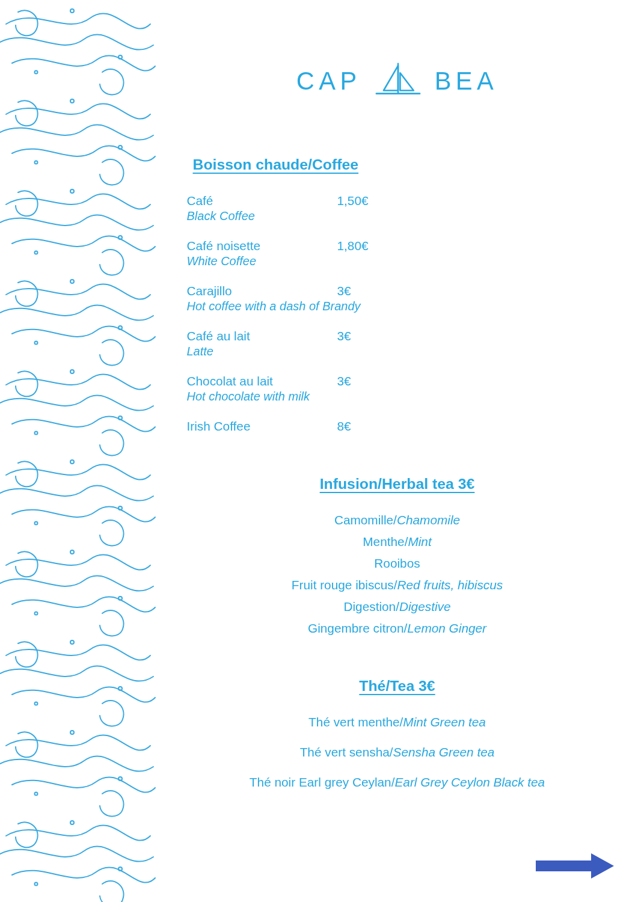CAP BEA
Boisson chaude/Coffee
Café 1,50€
Black Coffee
Café noisette 1,80€
White Coffee
Carajillo 3€
Hot coffee with a dash of Brandy
Café au lait 3€
Latte
Chocolat au lait 3€
Hot chocolate with milk
Irish Coffee 8€
Infusion/Herbal tea 3€
Camomille/Chamomile
Menthe/Mint
Rooibos
Fruit rouge ibiscus/Red fruits, hibiscus
Digestion/Digestive
Gingembre citron/Lemon Ginger
Thé/Tea 3€
Thé vert menthe/Mint Green tea
Thé vert sensha/Sensha Green tea
Thé noir Earl grey Ceylan/Earl Grey Ceylon Black tea